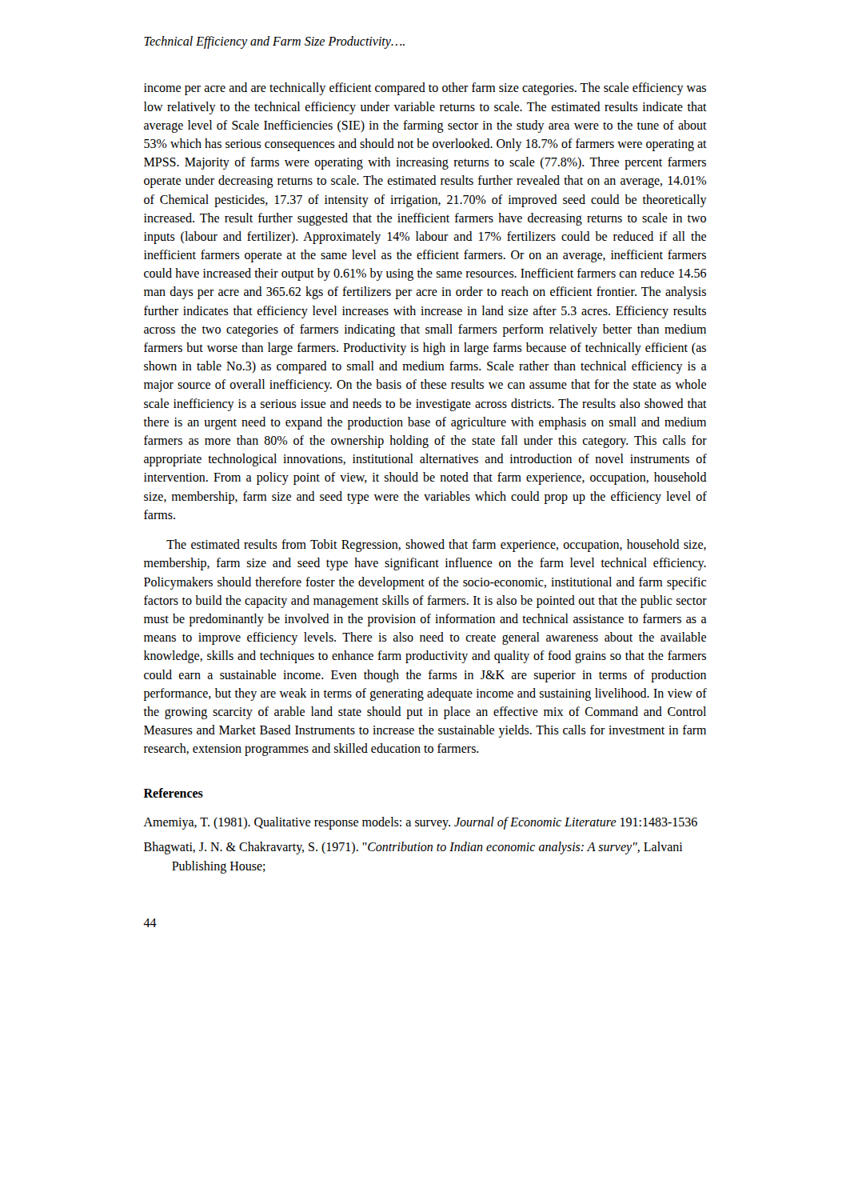Technical Efficiency and Farm Size Productivity….
income per acre and are technically efficient compared to other farm size categories. The scale efficiency was low relatively to the technical efficiency under variable returns to scale. The estimated results indicate that average level of Scale Inefficiencies (SIE) in the farming sector in the study area were to the tune of about 53% which has serious consequences and should not be overlooked. Only 18.7% of farmers were operating at MPSS. Majority of farms were operating with increasing returns to scale (77.8%). Three percent farmers operate under decreasing returns to scale. The estimated results further revealed that on an average, 14.01% of Chemical pesticides, 17.37 of intensity of irrigation, 21.70% of improved seed could be theoretically increased. The result further suggested that the inefficient farmers have decreasing returns to scale in two inputs (labour and fertilizer). Approximately 14% labour and 17% fertilizers could be reduced if all the inefficient farmers operate at the same level as the efficient farmers. Or on an average, inefficient farmers could have increased their output by 0.61% by using the same resources. Inefficient farmers can reduce 14.56 man days per acre and 365.62 kgs of fertilizers per acre in order to reach on efficient frontier. The analysis further indicates that efficiency level increases with increase in land size after 5.3 acres. Efficiency results across the two categories of farmers indicating that small farmers perform relatively better than medium farmers but worse than large farmers. Productivity is high in large farms because of technically efficient (as shown in table No.3) as compared to small and medium farms. Scale rather than technical efficiency is a major source of overall inefficiency. On the basis of these results we can assume that for the state as whole scale inefficiency is a serious issue and needs to be investigate across districts. The results also showed that there is an urgent need to expand the production base of agriculture with emphasis on small and medium farmers as more than 80% of the ownership holding of the state fall under this category. This calls for appropriate technological innovations, institutional alternatives and introduction of novel instruments of intervention. From a policy point of view, it should be noted that farm experience, occupation, household size, membership, farm size and seed type were the variables which could prop up the efficiency level of farms.
The estimated results from Tobit Regression, showed that farm experience, occupation, household size, membership, farm size and seed type have significant influence on the farm level technical efficiency. Policymakers should therefore foster the development of the socio-economic, institutional and farm specific factors to build the capacity and management skills of farmers. It is also be pointed out that the public sector must be predominantly be involved in the provision of information and technical assistance to farmers as a means to improve efficiency levels. There is also need to create general awareness about the available knowledge, skills and techniques to enhance farm productivity and quality of food grains so that the farmers could earn a sustainable income. Even though the farms in J&K are superior in terms of production performance, but they are weak in terms of generating adequate income and sustaining livelihood. In view of the growing scarcity of arable land state should put in place an effective mix of Command and Control Measures and Market Based Instruments to increase the sustainable yields. This calls for investment in farm research, extension programmes and skilled education to farmers.
References
Amemiya, T. (1981). Qualitative response models: a survey. Journal of Economic Literature 191:1483-1536
Bhagwati, J. N. & Chakravarty, S. (1971). "Contribution to Indian economic analysis: A survey", Lalvani Publishing House;
44